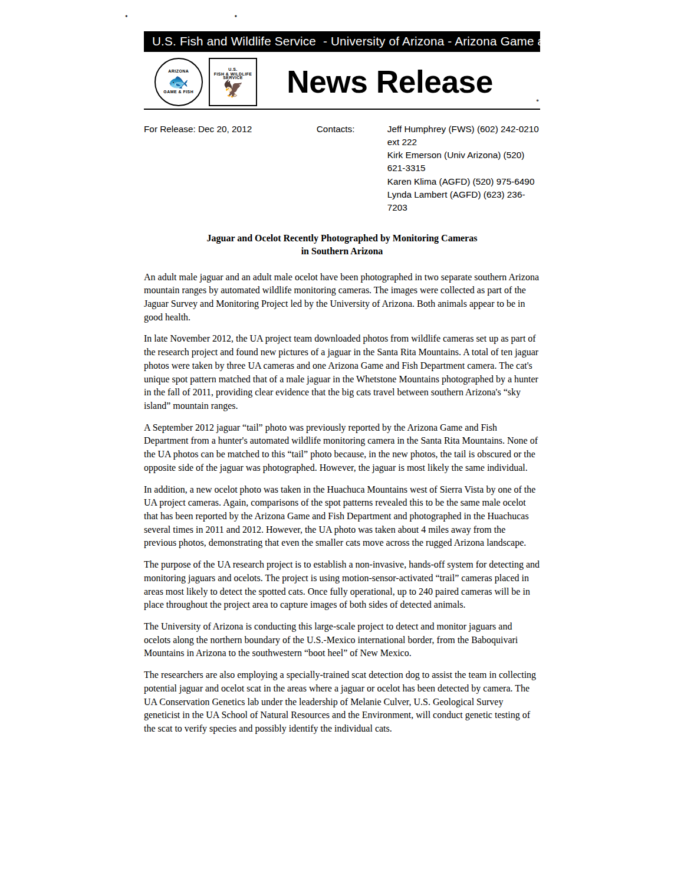• •
U.S. Fish and Wildlife Service - University of Arizona - Arizona Game and Fish Department
ARIZONA
🐟
GAME & FISH
U.S.
FISH & WILDLIFE
SERVICE
🦅
News Release
•
For Release: Dec 20, 2012
Contacts:
Jeff Humphrey (FWS) (602) 242-0210 ext 222
Kirk Emerson (Univ Arizona) (520) 621-3315
Karen Klima (AGFD) (520) 975-6490
Lynda Lambert (AGFD) (623) 236-7203
Jaguar and Ocelot Recently Photographed by Monitoring Cameras
in Southern Arizona
An adult male jaguar and an adult male ocelot have been photographed in two separate southern Arizona mountain ranges by automated wildlife monitoring cameras. The images were collected as part of the Jaguar Survey and Monitoring Project led by the University of Arizona. Both animals appear to be in good health.
In late November 2012, the UA project team downloaded photos from wildlife cameras set up as part of the research project and found new pictures of a jaguar in the Santa Rita Mountains. A total of ten jaguar photos were taken by three UA cameras and one Arizona Game and Fish Department camera. The cat's unique spot pattern matched that of a male jaguar in the Whetstone Mountains photographed by a hunter in the fall of 2011, providing clear evidence that the big cats travel between southern Arizona's “sky island” mountain ranges.
A September 2012 jaguar “tail” photo was previously reported by the Arizona Game and Fish Department from a hunter's automated wildlife monitoring camera in the Santa Rita Mountains. None of the UA photos can be matched to this “tail” photo because, in the new photos, the tail is obscured or the opposite side of the jaguar was photographed. However, the jaguar is most likely the same individual.
In addition, a new ocelot photo was taken in the Huachuca Mountains west of Sierra Vista by one of the UA project cameras. Again, comparisons of the spot patterns revealed this to be the same male ocelot that has been reported by the Arizona Game and Fish Department and photographed in the Huachucas several times in 2011 and 2012. However, the UA photo was taken about 4 miles away from the previous photos, demonstrating that even the smaller cats move across the rugged Arizona landscape.
The purpose of the UA research project is to establish a non-invasive, hands-off system for detecting and monitoring jaguars and ocelots. The project is using motion-sensor-activated “trail” cameras placed in areas most likely to detect the spotted cats. Once fully operational, up to 240 paired cameras will be in place throughout the project area to capture images of both sides of detected animals.
The University of Arizona is conducting this large-scale project to detect and monitor jaguars and ocelots along the northern boundary of the U.S.-Mexico international border, from the Baboquivari Mountains in Arizona to the southwestern “boot heel” of New Mexico.
The researchers are also employing a specially-trained scat detection dog to assist the team in collecting potential jaguar and ocelot scat in the areas where a jaguar or ocelot has been detected by camera. The UA Conservation Genetics lab under the leadership of Melanie Culver, U.S. Geological Survey geneticist in the UA School of Natural Resources and the Environment, will conduct genetic testing of the scat to verify species and possibly identify the individual cats.